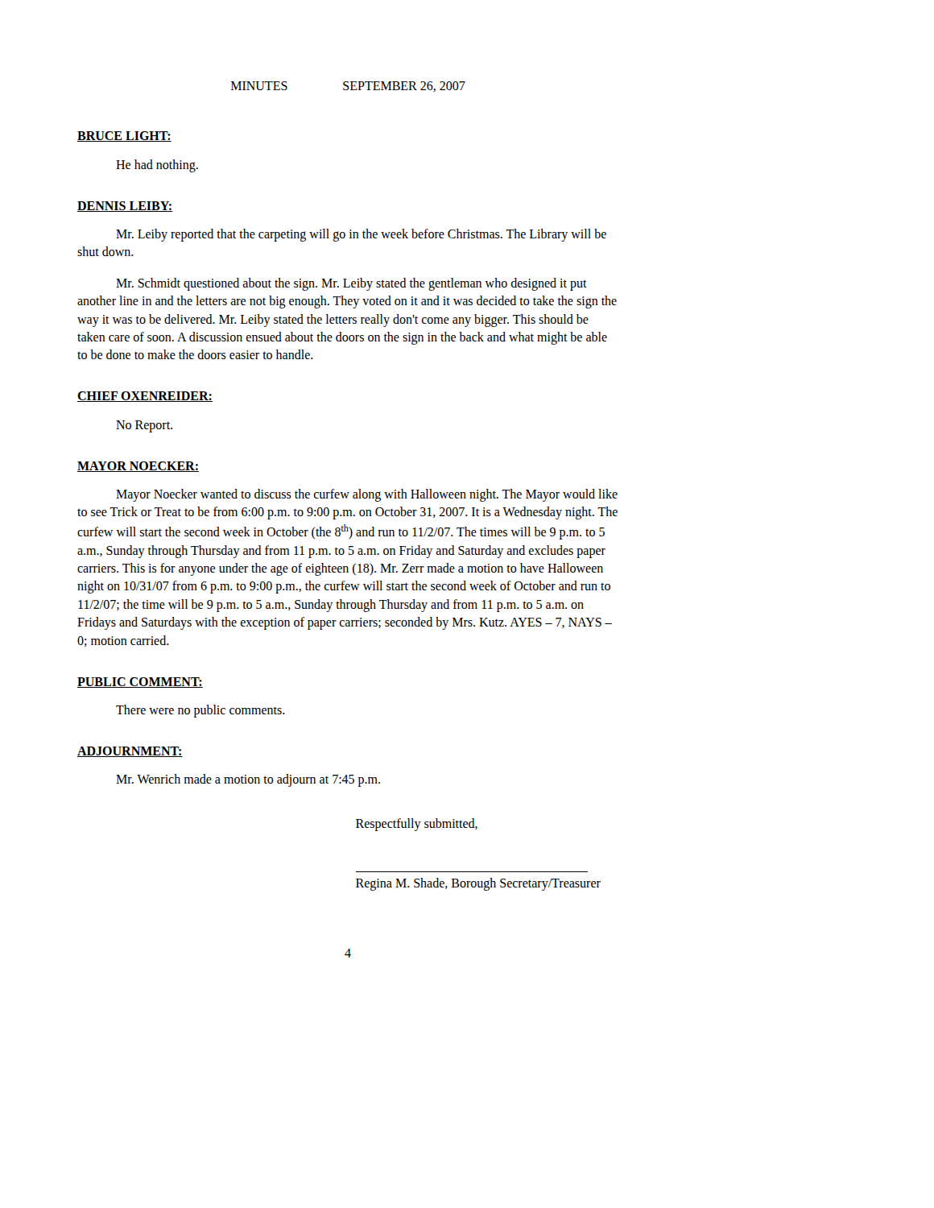MINUTES SEPTEMBER 26, 2007
BRUCE LIGHT:
He had nothing.
DENNIS LEIBY:
Mr. Leiby reported that the carpeting will go in the week before Christmas. The Library will be shut down.
Mr. Schmidt questioned about the sign. Mr. Leiby stated the gentleman who designed it put another line in and the letters are not big enough. They voted on it and it was decided to take the sign the way it was to be delivered. Mr. Leiby stated the letters really don't come any bigger. This should be taken care of soon. A discussion ensued about the doors on the sign in the back and what might be able to be done to make the doors easier to handle.
CHIEF OXENREIDER:
No Report.
MAYOR NOECKER:
Mayor Noecker wanted to discuss the curfew along with Halloween night. The Mayor would like to see Trick or Treat to be from 6:00 p.m. to 9:00 p.m. on October 31, 2007. It is a Wednesday night. The curfew will start the second week in October (the 8th) and run to 11/2/07. The times will be 9 p.m. to 5 a.m., Sunday through Thursday and from 11 p.m. to 5 a.m. on Friday and Saturday and excludes paper carriers. This is for anyone under the age of eighteen (18). Mr. Zerr made a motion to have Halloween night on 10/31/07 from 6 p.m. to 9:00 p.m., the curfew will start the second week of October and run to 11/2/07; the time will be 9 p.m. to 5 a.m., Sunday through Thursday and from 11 p.m. to 5 a.m. on Fridays and Saturdays with the exception of paper carriers; seconded by Mrs. Kutz. AYES – 7, NAYS – 0; motion carried.
PUBLIC COMMENT:
There were no public comments.
ADJOURNMENT:
Mr. Wenrich made a motion to adjourn at 7:45 p.m.
Respectfully submitted,
Regina M. Shade, Borough Secretary/Treasurer
4